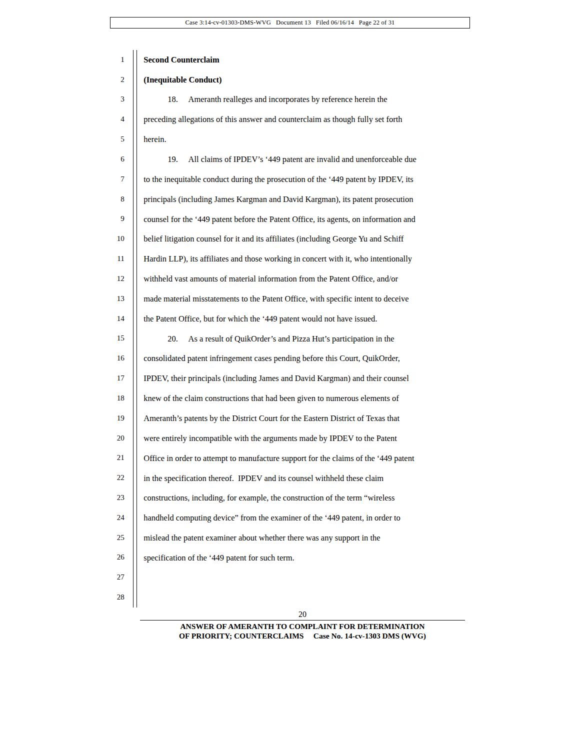Case 3:14-cv-01303-DMS-WVG Document 13 Filed 06/16/14 Page 22 of 31
1
2
3
4
5
6
7
8
9
10
11
12
13
14
15
16
17
18
19
20
21
22
23
24
25
26
27
28
Second Counterclaim
(Inequitable Conduct)
18. Ameranth realleges and incorporates by reference herein the
preceding allegations of this answer and counterclaim as though fully set forth
herein.
19. All claims of IPDEV’s ‘449 patent are invalid and unenforceable due
to the inequitable conduct during the prosecution of the ‘449 patent by IPDEV, its
principals (including James Kargman and David Kargman), its patent prosecution
counsel for the ‘449 patent before the Patent Office, its agents, on information and
belief litigation counsel for it and its affiliates (including George Yu and Schiff
Hardin LLP), its affiliates and those working in concert with it, who intentionally
withheld vast amounts of material information from the Patent Office, and/or
made material misstatements to the Patent Office, with specific intent to deceive
the Patent Office, but for which the ‘449 patent would not have issued.
20. As a result of QuikOrder’s and Pizza Hut’s participation in the
consolidated patent infringement cases pending before this Court, QuikOrder,
IPDEV, their principals (including James and David Kargman) and their counsel
knew of the claim constructions that had been given to numerous elements of
Ameranth’s patents by the District Court for the Eastern District of Texas that
were entirely incompatible with the arguments made by IPDEV to the Patent
Office in order to attempt to manufacture support for the claims of the ‘449 patent
in the specification thereof. IPDEV and its counsel withheld these claim
constructions, including, for example, the construction of the term “wireless
handheld computing device” from the examiner of the ‘449 patent, in order to
mislead the patent examiner about whether there was any support in the
specification of the ‘449 patent for such term.
20
ANSWER OF AMERANTH TO COMPLAINT FOR DETERMINATION
OF PRIORITY; COUNTERCLAIMS Case No. 14-cv-1303 DMS (WVG)